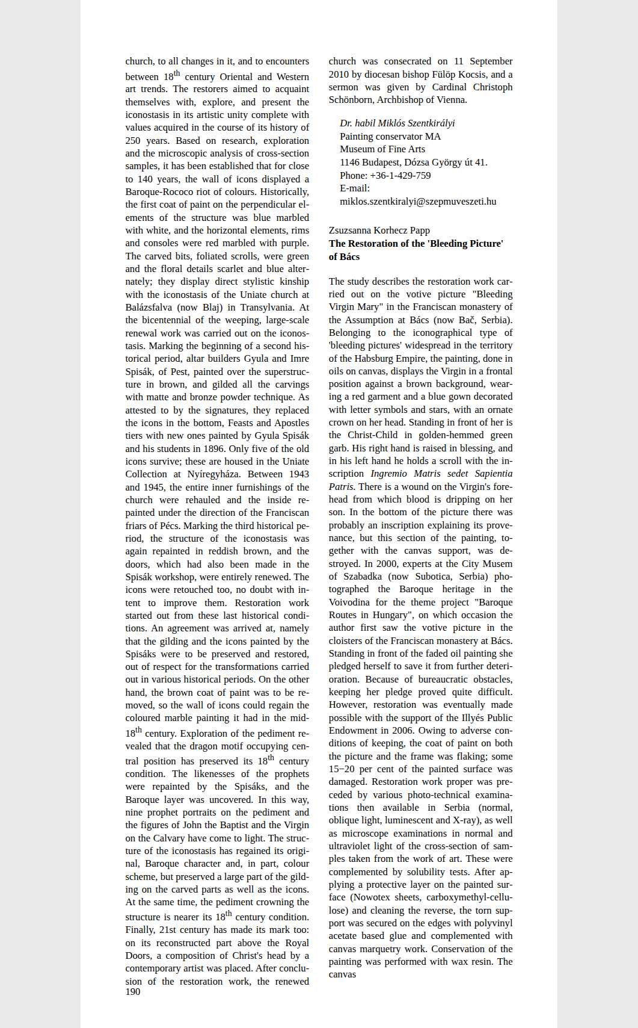church, to all changes in it, and to encounters between 18th century Oriental and Western art trends. The restorers aimed to acquaint themselves with, explore, and present the iconostasis in its artistic unity complete with values acquired in the course of its history of 250 years. Based on research, exploration and the microscopic analysis of cross-section samples, it has been established that for close to 140 years, the wall of icons displayed a Baroque-Rococo riot of colours. Historically, the first coat of paint on the perpendicular elements of the structure was blue marbled with white, and the horizontal elements, rims and consoles were red marbled with purple. The carved bits, foliated scrolls, were green and the floral details scarlet and blue alternately; they display direct stylistic kinship with the iconostasis of the Uniate church at Balázsfalva (now Blaj) in Transylvania. At the bicentennial of the weeping, large-scale renewal work was carried out on the iconostasis. Marking the beginning of a second historical period, altar builders Gyula and Imre Spisák, of Pest, painted over the superstructure in brown, and gilded all the carvings with matte and bronze powder technique. As attested to by the signatures, they replaced the icons in the bottom, Feasts and Apostles tiers with new ones painted by Gyula Spisák and his students in 1896. Only five of the old icons survive; these are housed in the Uniate Collection at Nyíregyháza. Between 1943 and 1945, the entire inner furnishings of the church were rehauled and the inside repainted under the direction of the Franciscan friars of Pécs. Marking the third historical period, the structure of the iconostasis was again repainted in reddish brown, and the doors, which had also been made in the Spisák workshop, were entirely renewed. The icons were retouched too, no doubt with intent to improve them. Restoration work started out from these last historical conditions. An agreement was arrived at, namely that the gilding and the icons painted by the Spisáks were to be preserved and restored, out of respect for the transformations carried out in various historical periods. On the other hand, the brown coat of paint was to be removed, so the wall of icons could regain the coloured marble painting it had in the mid-18th century. Exploration of the pediment revealed that the dragon motif occupying central position has preserved its 18th century condition. The likenesses of the prophets were repainted by the Spisáks, and the Baroque layer was uncovered. In this way, nine prophet portraits on the pediment and the figures of John the Baptist and the Virgin on the Calvary have come to light. The structure of the iconostasis has regained its original, Baroque character and, in part, colour scheme, but preserved a large part of the gilding on the carved parts as well as the icons. At the same time, the pediment crowning the structure is nearer its 18th century condition. Finally, 21st century has made its mark too: on its reconstructed part above the Royal Doors, a composition of Christ's head by a contemporary artist was placed. After conclusion of the restoration work, the renewed church was consecrated on 11 September 2010 by diocesan bishop Fülöp Kocsis, and a sermon was given by Cardinal Christoph Schönborn, Archbishop of Vienna.
Dr. habil Miklós Szentkirályi
Painting conservator MA
Museum of Fine Arts
1146 Budapest, Dózsa György út 41.
Phone: +36-1-429-759
E-mail: miklos.szentkiralyi@szepmuveszeti.hu
Zsuzsanna Korhecz Papp The Restoration of the 'Bleeding Picture' of Bács
The study describes the restoration work carried out on the votive picture "Bleeding Virgin Mary" in the Franciscan monastery of the Assumption at Bács (now Bač, Serbia). Belonging to the iconographical type of 'bleeding pictures' widespread in the territory of the Habsburg Empire, the painting, done in oils on canvas, displays the Virgin in a frontal position against a brown background, wearing a red garment and a blue gown decorated with letter symbols and stars, with an ornate crown on her head. Standing in front of her is the Christ-Child in golden-hemmed green garb. His right hand is raised in blessing, and in his left hand he holds a scroll with the inscription Ingremio Matris sedet Sapientia Patris. There is a wound on the Virgin's forehead from which blood is dripping on her son. In the bottom of the picture there was probably an inscription explaining its provenance, but this section of the painting, together with the canvas support, was destroyed. In 2000, experts at the City Musem of Szabadka (now Subotica, Serbia) photographed the Baroque heritage in the Voivodina for the theme project "Baroque Routes in Hungary", on which occasion the author first saw the votive picture in the cloisters of the Franciscan monastery at Bács. Standing in front of the faded oil painting she pledged herself to save it from further deterioration. Because of bureaucratic obstacles, keeping her pledge proved quite difficult. However, restoration was eventually made possible with the support of the Illyés Public Endowment in 2006. Owing to adverse conditions of keeping, the coat of paint on both the picture and the frame was flaking; some 15−20 per cent of the painted surface was damaged. Restoration work proper was preceded by various photo-technical examinations then available in Serbia (normal, oblique light, luminescent and X-ray), as well as microscope examinations in normal and ultraviolet light of the cross-section of samples taken from the work of art. These were complemented by solubility tests. After applying a protective layer on the painted surface (Nowotex sheets, carboxymethyl-cellulose) and cleaning the reverse, the torn support was secured on the edges with polyvinyl acetate based glue and complemented with canvas marquetry work. Conservation of the painting was performed with wax resin. The canvas
190